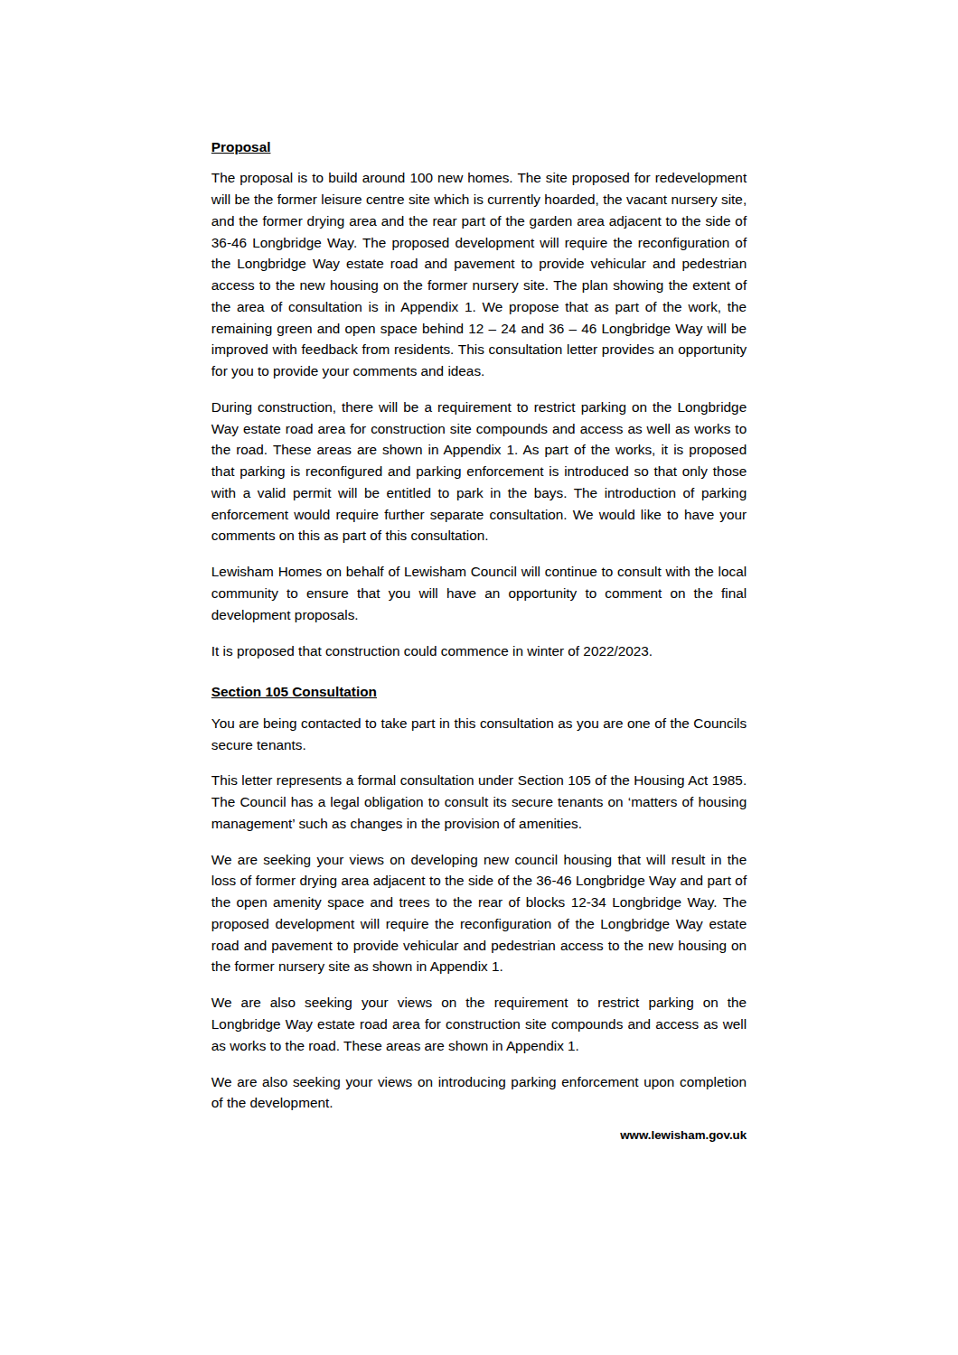Proposal
The proposal is to build around 100 new homes. The site proposed for redevelopment will be the former leisure centre site which is currently hoarded, the vacant nursery site, and the former drying area and the rear part of the garden area adjacent to the side of 36-46 Longbridge Way. The proposed development will require the reconfiguration of the Longbridge Way estate road and pavement to provide vehicular and pedestrian access to the new housing on the former nursery site. The plan showing the extent of the area of consultation is in Appendix 1. We propose that as part of the work, the remaining green and open space behind 12 – 24 and 36 – 46 Longbridge Way will be improved with feedback from residents. This consultation letter provides an opportunity for you to provide your comments and ideas.
During construction, there will be a requirement to restrict parking on the Longbridge Way estate road area for construction site compounds and access as well as works to the road. These areas are shown in Appendix 1. As part of the works, it is proposed that parking is reconfigured and parking enforcement is introduced so that only those with a valid permit will be entitled to park in the bays. The introduction of parking enforcement would require further separate consultation. We would like to have your comments on this as part of this consultation.
Lewisham Homes on behalf of Lewisham Council will continue to consult with the local community to ensure that you will have an opportunity to comment on the final development proposals.
It is proposed that construction could commence in winter of 2022/2023.
Section 105 Consultation
You are being contacted to take part in this consultation as you are one of the Councils secure tenants.
This letter represents a formal consultation under Section 105 of the Housing Act 1985. The Council has a legal obligation to consult its secure tenants on ‘matters of housing management’ such as changes in the provision of amenities.
We are seeking your views on developing new council housing that will result in the loss of former drying area adjacent to the side of the 36-46 Longbridge Way and part of the open amenity space and trees to the rear of blocks 12-34 Longbridge Way. The proposed development will require the reconfiguration of the Longbridge Way estate road and pavement to provide vehicular and pedestrian access to the new housing on the former nursery site as shown in Appendix 1.
We are also seeking your views on the requirement to restrict parking on the Longbridge Way estate road area for construction site compounds and access as well as works to the road. These areas are shown in Appendix 1.
We are also seeking your views on introducing parking enforcement upon completion of the development.
www.lewisham.gov.uk